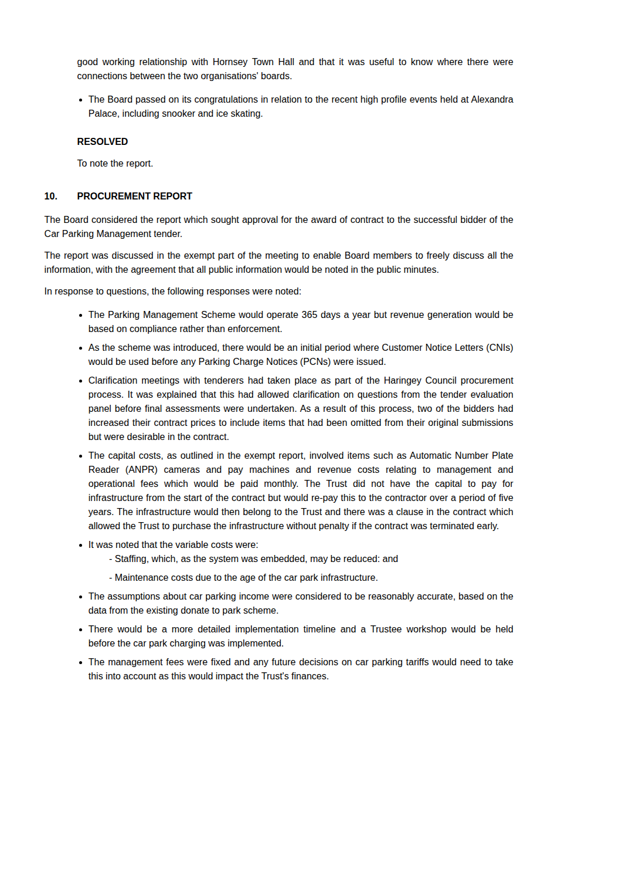good working relationship with Hornsey Town Hall and that it was useful to know where there were connections between the two organisations' boards.
The Board passed on its congratulations in relation to the recent high profile events held at Alexandra Palace, including snooker and ice skating.
RESOLVED
To note the report.
10. PROCUREMENT REPORT
The Board considered the report which sought approval for the award of contract to the successful bidder of the Car Parking Management tender.
The report was discussed in the exempt part of the meeting to enable Board members to freely discuss all the information, with the agreement that all public information would be noted in the public minutes.
In response to questions, the following responses were noted:
The Parking Management Scheme would operate 365 days a year but revenue generation would be based on compliance rather than enforcement.
As the scheme was introduced, there would be an initial period where Customer Notice Letters (CNIs) would be used before any Parking Charge Notices (PCNs) were issued.
Clarification meetings with tenderers had taken place as part of the Haringey Council procurement process. It was explained that this had allowed clarification on questions from the tender evaluation panel before final assessments were undertaken. As a result of this process, two of the bidders had increased their contract prices to include items that had been omitted from their original submissions but were desirable in the contract.
The capital costs, as outlined in the exempt report, involved items such as Automatic Number Plate Reader (ANPR) cameras and pay machines and revenue costs relating to management and operational fees which would be paid monthly. The Trust did not have the capital to pay for infrastructure from the start of the contract but would re-pay this to the contractor over a period of five years. The infrastructure would then belong to the Trust and there was a clause in the contract which allowed the Trust to purchase the infrastructure without penalty if the contract was terminated early.
It was noted that the variable costs were:
Staffing, which, as the system was embedded, may be reduced: and
Maintenance costs due to the age of the car park infrastructure.
The assumptions about car parking income were considered to be reasonably accurate, based on the data from the existing donate to park scheme.
There would be a more detailed implementation timeline and a Trustee workshop would be held before the car park charging was implemented.
The management fees were fixed and any future decisions on car parking tariffs would need to take this into account as this would impact the Trust's finances.